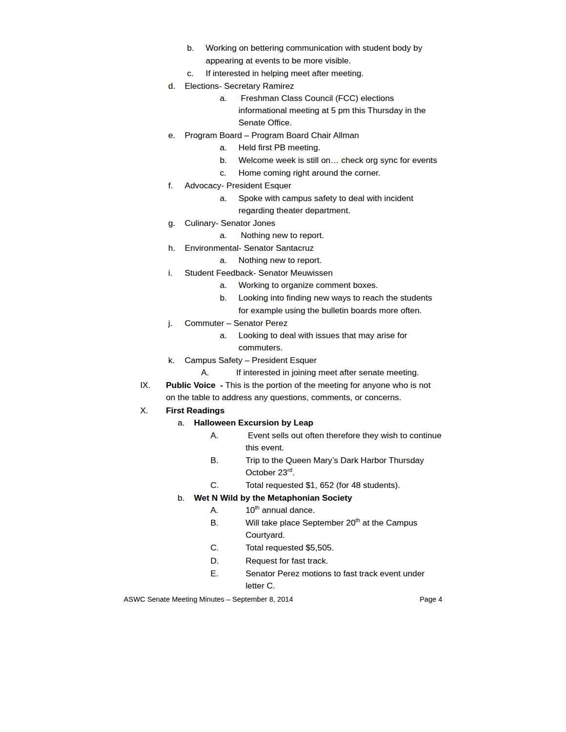b. Working on bettering communication with student body by appearing at events to be more visible.
c. If interested in helping meet after meeting.
d. Elections- Secretary Ramirez
a. Freshman Class Council (FCC) elections informational meeting at 5 pm this Thursday in the Senate Office.
e. Program Board – Program Board Chair Allman
a. Held first PB meeting.
b. Welcome week is still on… check org sync for events
c. Home coming right around the corner.
f. Advocacy- President Esquer
a. Spoke with campus safety to deal with incident regarding theater department.
g. Culinary- Senator Jones
a. Nothing new to report.
h. Environmental- Senator Santacruz
a. Nothing new to report.
i. Student Feedback- Senator Meuwissen
a. Working to organize comment boxes.
b. Looking into finding new ways to reach the students for example using the bulletin boards more often.
j. Commuter – Senator Perez
a. Looking to deal with issues that may arise for commuters.
k. Campus Safety – President Esquer
A. If interested in joining meet after senate meeting.
IX. Public Voice - This is the portion of the meeting for anyone who is not on the table to address any questions, comments, or concerns.
X. First Readings
a. Halloween Excursion by Leap
A. Event sells out often therefore they wish to continue this event.
B. Trip to the Queen Mary’s Dark Harbor Thursday October 23rd.
C. Total requested $1, 652 (for 48 students).
b. Wet N Wild by the Metaphonian Society
A. 10th annual dance.
B. Will take place September 20th at the Campus Courtyard.
C. Total requested $5,505.
D. Request for fast track.
E. Senator Perez motions to fast track event under letter C.
ASWC Senate Meeting Minutes – September 8, 2014 Page 4